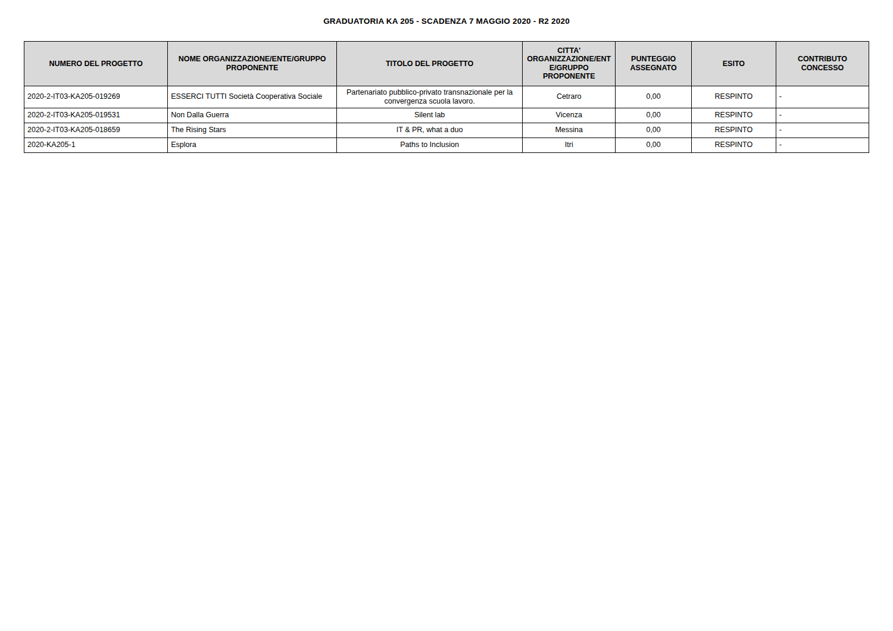GRADUATORIA KA 205 - SCADENZA 7 MAGGIO 2020 - R2 2020
| NUMERO DEL PROGETTO | NOME ORGANIZZAZIONE/ENTE/GRUPPO PROPONENTE | TITOLO DEL PROGETTO | CITTA' ORGANIZZAZIONE/ENTE/GRUPPO PROPONENTE | PUNTEGGIO ASSEGNATO | ESITO | CONTRIBUTO CONCESSO |
| --- | --- | --- | --- | --- | --- | --- |
| 2020-2-IT03-KA205-019269 | ESSERCI TUTTI Società Cooperativa Sociale | Partenariato pubblico-privato transnazionale per la convergenza scuola lavoro. | Cetraro | 0,00 | RESPINTO | - |
| 2020-2-IT03-KA205-019531 | Non Dalla Guerra | Silent lab | Vicenza | 0,00 | RESPINTO | - |
| 2020-2-IT03-KA205-018659 | The Rising Stars | IT & PR, what a duo | Messina | 0,00 | RESPINTO | - |
| 2020-KA205-1 | Esplora | Paths to Inclusion | Itri | 0,00 | RESPINTO | - |